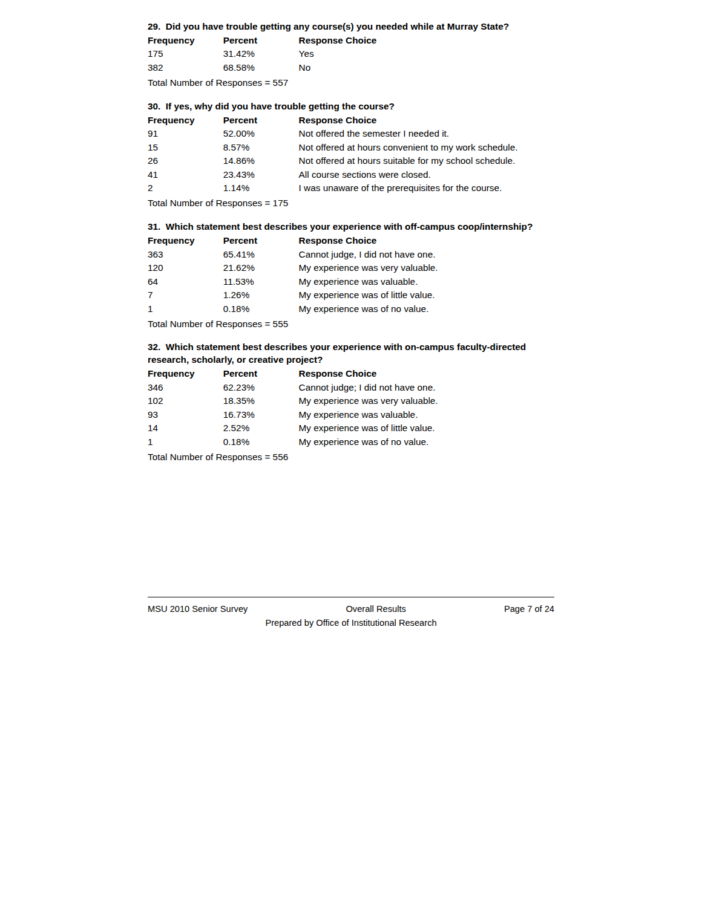29. Did you have trouble getting any course(s) you needed while at Murray State?
| Frequency | Percent | Response Choice |
| --- | --- | --- |
| 175 | 31.42% | Yes |
| 382 | 68.58% | No |
Total Number of Responses = 557
30. If yes, why did you have trouble getting the course?
| Frequency | Percent | Response Choice |
| --- | --- | --- |
| 91 | 52.00% | Not offered the semester I needed it. |
| 15 | 8.57% | Not offered at hours convenient to my work schedule. |
| 26 | 14.86% | Not offered at hours suitable for my school schedule. |
| 41 | 23.43% | All course sections were closed. |
| 2 | 1.14% | I was unaware of the prerequisites for the course. |
Total Number of Responses = 175
31. Which statement best describes your experience with off-campus coop/internship?
| Frequency | Percent | Response Choice |
| --- | --- | --- |
| 363 | 65.41% | Cannot judge, I did not have one. |
| 120 | 21.62% | My experience was very valuable. |
| 64 | 11.53% | My experience was valuable. |
| 7 | 1.26% | My experience was of little value. |
| 1 | 0.18% | My experience was of no value. |
Total Number of Responses = 555
32. Which statement best describes your experience with on-campus faculty-directed research, scholarly, or creative project?
| Frequency | Percent | Response Choice |
| --- | --- | --- |
| 346 | 62.23% | Cannot judge; I did not have one. |
| 102 | 18.35% | My experience was very valuable. |
| 93 | 16.73% | My experience was valuable. |
| 14 | 2.52% | My experience was of little value. |
| 1 | 0.18% | My experience was of no value. |
Total Number of Responses = 556
MSU 2010 Senior Survey
Overall Results
Page 7 of 24
Prepared by Office of Institutional Research